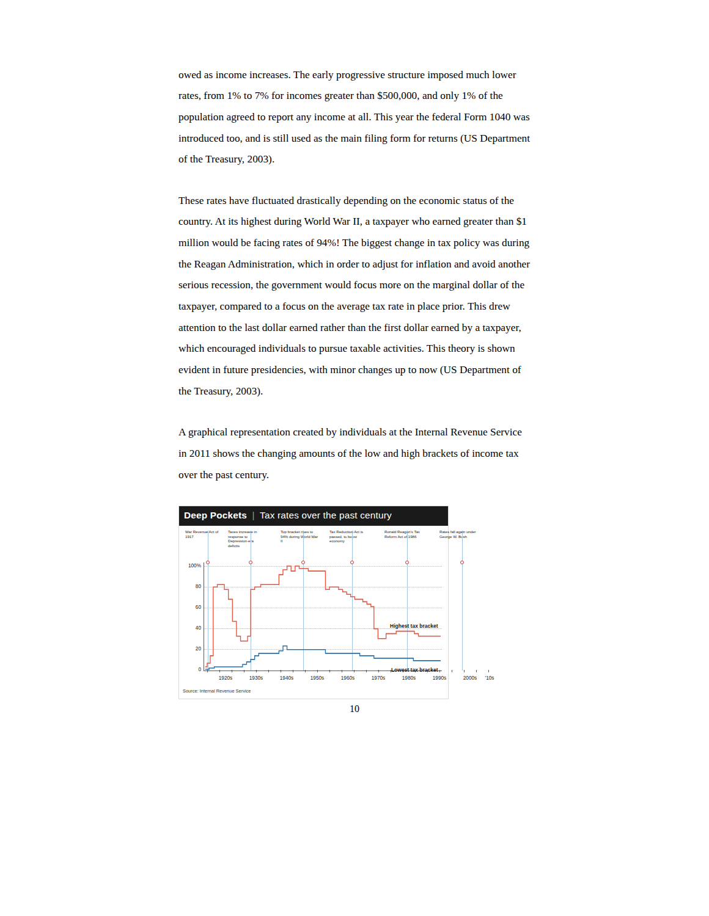owed as income increases. The early progressive structure imposed much lower rates, from 1% to 7% for incomes greater than $500,000, and only 1% of the population agreed to report any income at all. This year the federal Form 1040 was introduced too, and is still used as the main filing form for returns (US Department of the Treasury, 2003).
These rates have fluctuated drastically depending on the economic status of the country. At its highest during World War II, a taxpayer who earned greater than $1 million would be facing rates of 94%! The biggest change in tax policy was during the Reagan Administration, which in order to adjust for inflation and avoid another serious recession, the government would focus more on the marginal dollar of the taxpayer, compared to a focus on the average tax rate in place prior. This drew attention to the last dollar earned rather than the first dollar earned by a taxpayer, which encouraged individuals to pursue taxable activities. This theory is shown evident in future presidencies, with minor changes up to now (US Department of the Treasury, 2003).
A graphical representation created by individuals at the Internal Revenue Service in 2011 shows the changing amounts of the low and high brackets of income tax over the past century.
Deep Pockets | Tax rates over the past century
War Revenue Act of 1917
Taxes increase in response to Depression-era deficits
Top bracket rises to 94% during World War II
Tax Reduction Act is passed, to boost economy
Ronald Reagan's Tax Reform Act of 1986
Rates fall again under George W. Bush
100%
80
60
40
20
0
Highest tax bracket
Lowest tax bracket
1920s
1930s
1940s
1950s
1960s
1970s
1980s
1990s
2000s
'10s
Source: Internal Revenue Service
10